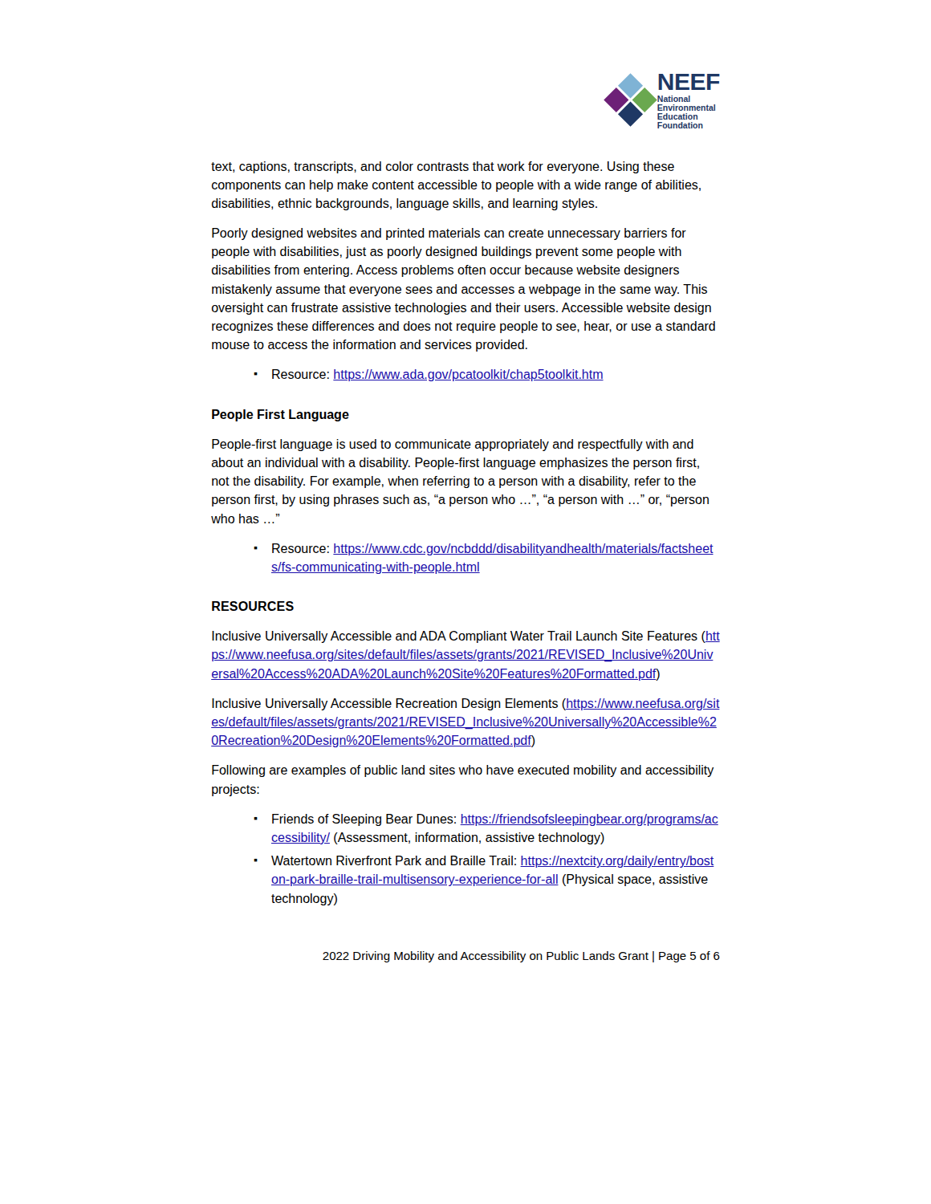NEEF National
Environmental
Education
Foundation
text, captions, transcripts, and color contrasts that work for everyone. Using these components can help make content accessible to people with a wide range of abilities, disabilities, ethnic backgrounds, language skills, and learning styles.
Poorly designed websites and printed materials can create unnecessary barriers for people with disabilities, just as poorly designed buildings prevent some people with disabilities from entering. Access problems often occur because website designers mistakenly assume that everyone sees and accesses a webpage in the same way. This oversight can frustrate assistive technologies and their users. Accessible website design recognizes these differences and does not require people to see, hear, or use a standard mouse to access the information and services provided.
Resource: https://www.ada.gov/pcatoolkit/chap5toolkit.htm
People First Language
People-first language is used to communicate appropriately and respectfully with and about an individual with a disability. People-first language emphasizes the person first, not the disability. For example, when referring to a person with a disability, refer to the person first, by using phrases such as, “a person who …”, “a person with …” or, “person who has …”
Resource: https://www.cdc.gov/ncbddd/disabilityandhealth/materials/factsheets/fs-communicating-with-people.html
RESOURCES
Inclusive Universally Accessible and ADA Compliant Water Trail Launch Site Features (https://www.neefusa.org/sites/default/files/assets/grants/2021/REVISED_Inclusive%20Universal%20Access%20ADA%20Launch%20Site%20Features%20Formatted.pdf)
Inclusive Universally Accessible Recreation Design Elements (https://www.neefusa.org/sites/default/files/assets/grants/2021/REVISED_Inclusive%20Universally%20Accessible%20Recreation%20Design%20Elements%20Formatted.pdf)
Following are examples of public land sites who have executed mobility and accessibility projects:
Friends of Sleeping Bear Dunes: https://friendsofsleepingbear.org/programs/accessibility/ (Assessment, information, assistive technology)
Watertown Riverfront Park and Braille Trail: https://nextcity.org/daily/entry/boston-park-braille-trail-multisensory-experience-for-all (Physical space, assistive technology)
2022 Driving Mobility and Accessibility on Public Lands Grant | Page 5 of 6